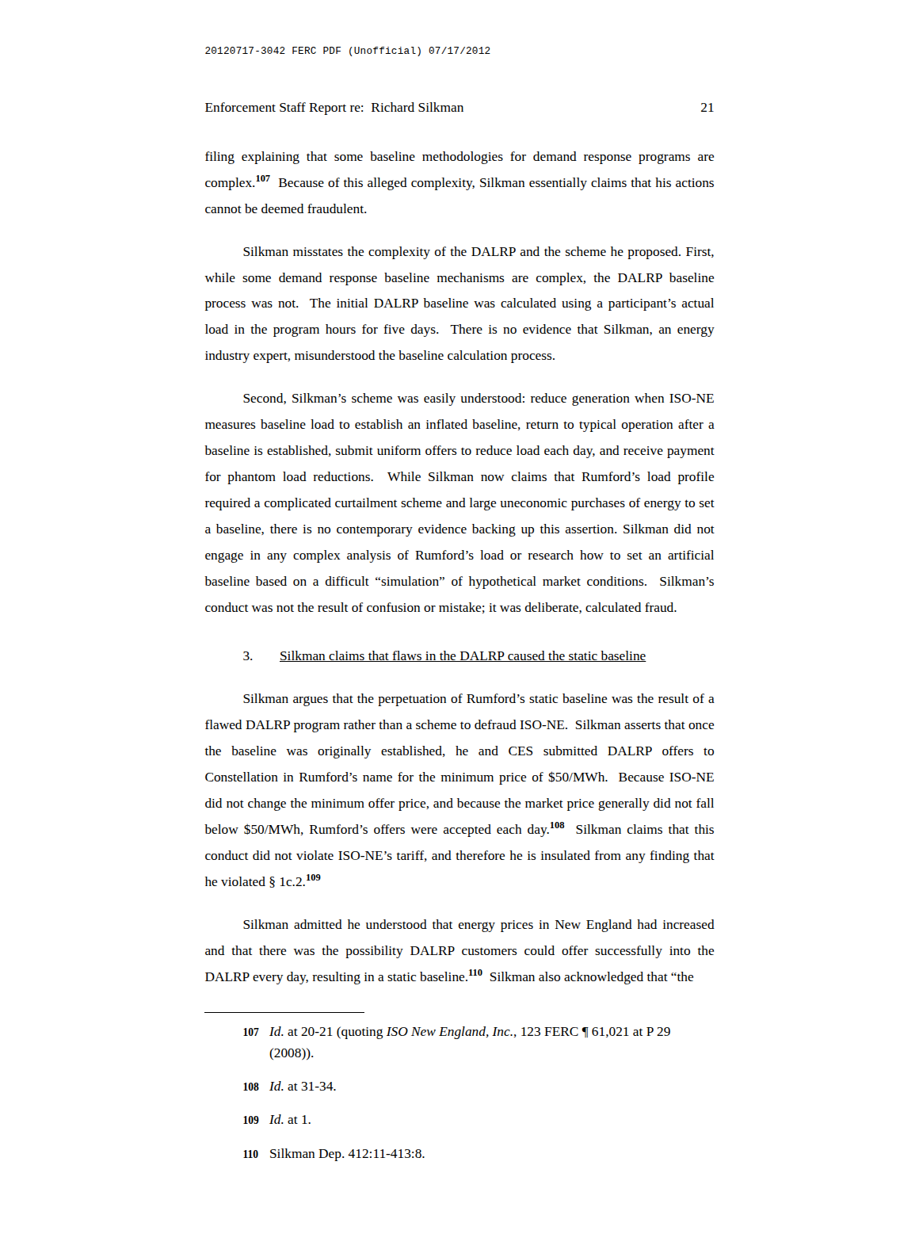20120717-3042 FERC PDF (Unofficial) 07/17/2012
Enforcement Staff Report re: Richard Silkman 21
filing explaining that some baseline methodologies for demand response programs are complex.107 Because of this alleged complexity, Silkman essentially claims that his actions cannot be deemed fraudulent.
Silkman misstates the complexity of the DALRP and the scheme he proposed. First, while some demand response baseline mechanisms are complex, the DALRP baseline process was not. The initial DALRP baseline was calculated using a participant’s actual load in the program hours for five days. There is no evidence that Silkman, an energy industry expert, misunderstood the baseline calculation process.
Second, Silkman’s scheme was easily understood: reduce generation when ISO-NE measures baseline load to establish an inflated baseline, return to typical operation after a baseline is established, submit uniform offers to reduce load each day, and receive payment for phantom load reductions. While Silkman now claims that Rumford’s load profile required a complicated curtailment scheme and large uneconomic purchases of energy to set a baseline, there is no contemporary evidence backing up this assertion. Silkman did not engage in any complex analysis of Rumford’s load or research how to set an artificial baseline based on a difficult “simulation” of hypothetical market conditions. Silkman’s conduct was not the result of confusion or mistake; it was deliberate, calculated fraud.
3. Silkman claims that flaws in the DALRP caused the static baseline
Silkman argues that the perpetuation of Rumford’s static baseline was the result of a flawed DALRP program rather than a scheme to defraud ISO-NE. Silkman asserts that once the baseline was originally established, he and CES submitted DALRP offers to Constellation in Rumford’s name for the minimum price of $50/MWh. Because ISO-NE did not change the minimum offer price, and because the market price generally did not fall below $50/MWh, Rumford’s offers were accepted each day.108 Silkman claims that this conduct did not violate ISO-NE’s tariff, and therefore he is insulated from any finding that he violated § 1c.2.109
Silkman admitted he understood that energy prices in New England had increased and that there was the possibility DALRP customers could offer successfully into the DALRP every day, resulting in a static baseline.110 Silkman also acknowledged that “the
107 Id. at 20-21 (quoting ISO New England, Inc., 123 FERC ¶ 61,021 at P 29 (2008)).
108 Id. at 31-34.
109 Id. at 1.
110 Silkman Dep. 412:11-413:8.